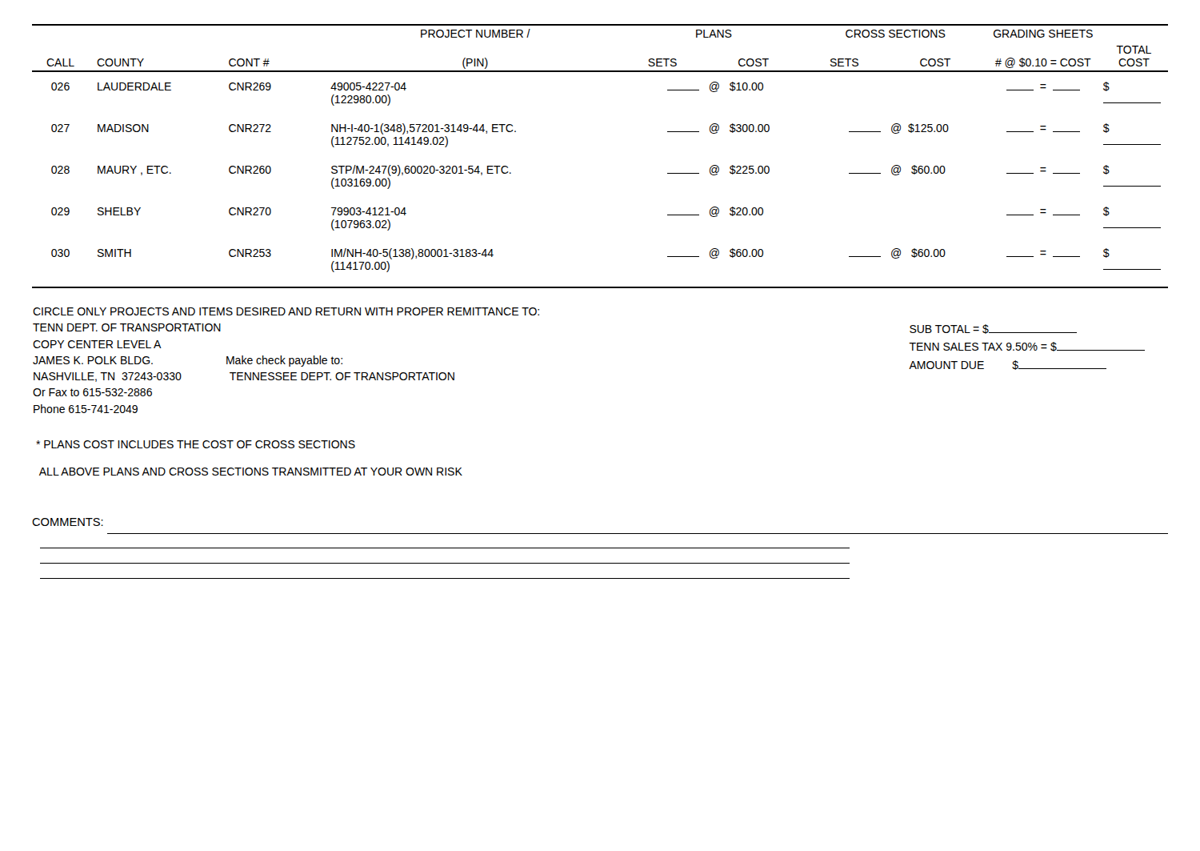| | | | PROJECT NUMBER / | PLANS | CROSS SECTIONS | GRADING SHEETS | |
| --- | --- | --- | --- | --- | --- | --- | --- |
| CALL | COUNTY | CONT # | (PIN) | SETS | COST | SETS | COST | # @ $0.10 = COST | TOTAL COST |
| 026 | LAUDERDALE | CNR269 | 49005-4227-04 (122980.00) | | @ $10.00 | | | = | $ |
| 027 | MADISON | CNR272 | NH-I-40-1(348),57201-3149-44, ETC. (112752.00, 114149.02) | | @ $300.00 | | @ $125.00 | = | $ |
| 028 | MAURY , ETC. | CNR260 | STP/M-247(9),60020-3201-54, ETC. (103169.00) | | @ $225.00 | | @ $60.00 | = | $ |
| 029 | SHELBY | CNR270 | 79903-4121-04 (107963.02) | | @ $20.00 | | | = | $ |
| 030 | SMITH | CNR253 | IM/NH-40-5(138),80001-3183-44 (114170.00) | | @ $60.00 | | @ $60.00 | = | $ |
| CIRCLE ONLY PROJECTS AND ITEMS DESIRED AND RETURN WITH PROPER REMITTANCE TO: TENN DEPT. OF TRANSPORTATION COPY CENTER LEVEL A JAMES K. POLK BLDG. Make check payable to: NASHVILLE, TN 37243-0330 TENNESSEE DEPT. OF TRANSPORTATION Or Fax to 615-532-2886 Phone 615-741-2049 * PLANS COST INCLUDES THE COST OF CROSS SECTIONS ALL ABOVE PLANS AND CROSS SECTIONS TRANSMITTED AT YOUR OWN RISK | SUB TOTAL = $ TENN SALES TAX 9.50% = $ AMOUNT DUE $ |
COMMENTS: